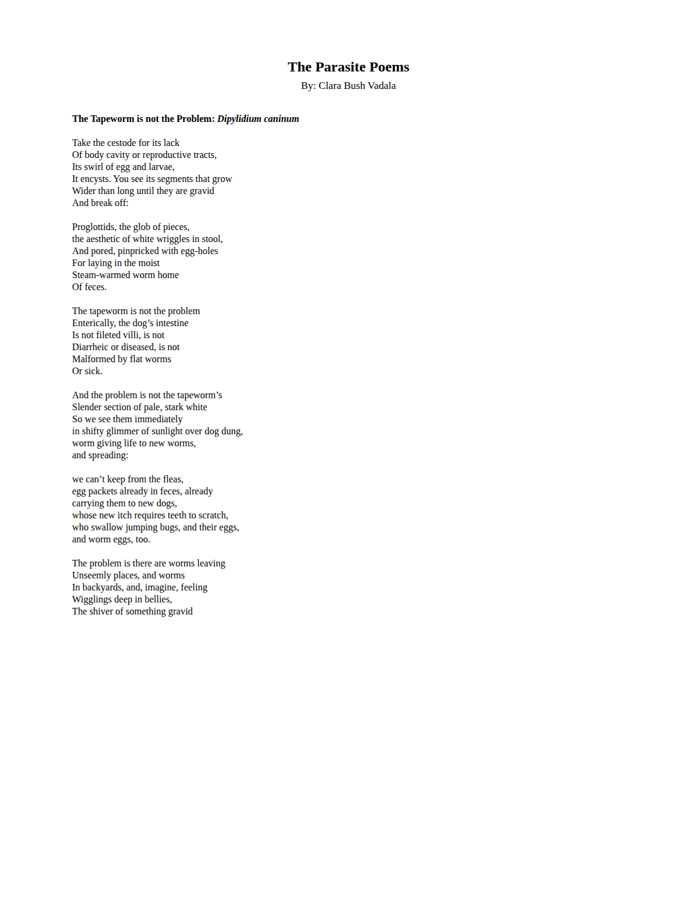The Parasite Poems
By: Clara Bush Vadala
The Tapeworm is not the Problem: Dipylidium caninum
Take the cestode for its lack
Of body cavity or reproductive tracts,
Its swirl of egg and larvae,
It encysts. You see its segments that grow
Wider than long until they are gravid
And break off:
Proglottids, the glob of pieces,
the aesthetic of white wriggles in stool,
And pored, pinpricked with egg-holes
For laying in the moist
Steam-warmed worm home
Of feces.
The tapeworm is not the problem
Enterically, the dog’s intestine
Is not fileted villi, is not
Diarrheic or diseased, is not
Malformed by flat worms
Or sick.
And the problem is not the tapeworm’s
Slender section of pale, stark white
So we see them immediately
in shifty glimmer of sunlight over dog dung,
worm giving life to new worms,
and spreading:
we can’t keep from the fleas,
egg packets already in feces, already
carrying them to new dogs,
whose new itch requires teeth to scratch,
who swallow jumping bugs, and their eggs,
and worm eggs, too.
The problem is there are worms leaving
Unseemly places, and worms
In backyards, and, imagine, feeling
Wigglings deep in bellies,
The shiver of something gravid